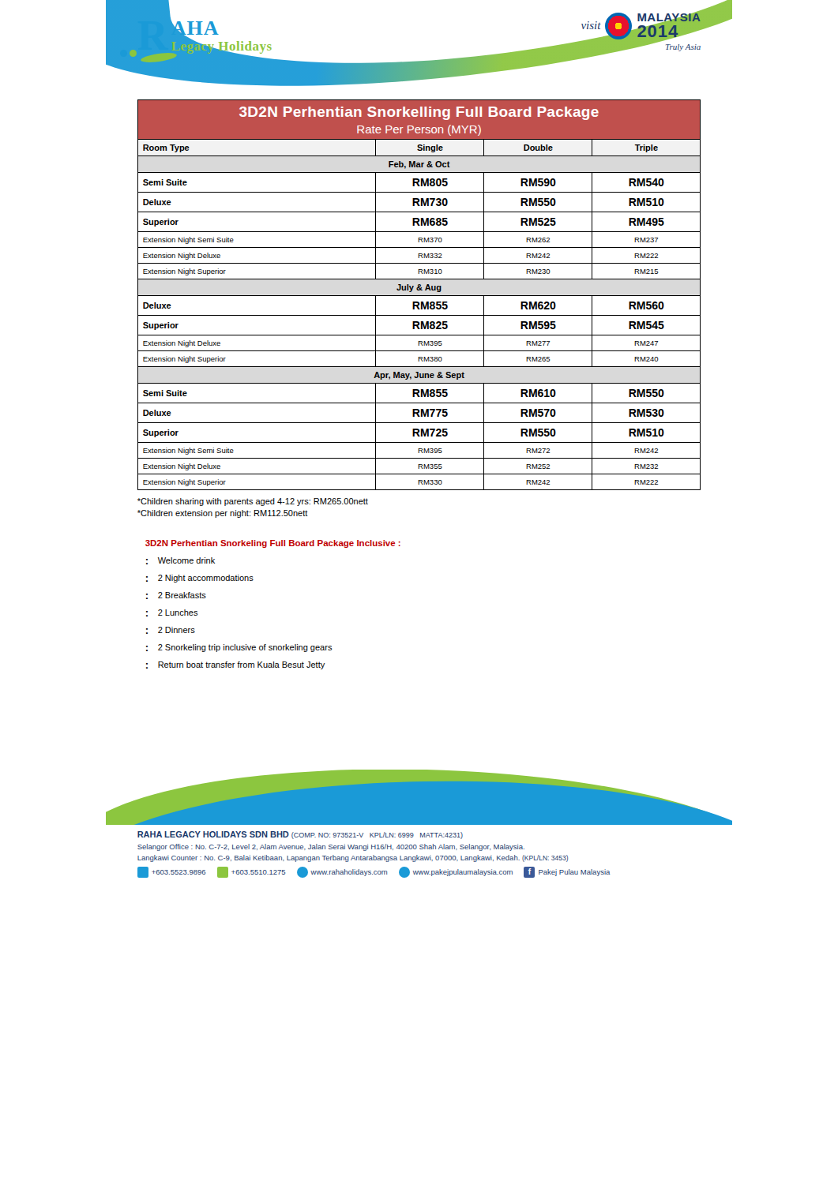R
AHA
Legacy Holidays
visit
MALAYSIA
2014
Truly Asia
| 3D2N Perhentian Snorkelling Full Board Package Rate Per Person (MYR) |
| Room Type | Single | Double | Triple |
| Feb, Mar & Oct |
| Semi Suite | RM805 | RM590 | RM540 |
| Deluxe | RM730 | RM550 | RM510 |
| Superior | RM685 | RM525 | RM495 |
| Extension Night Semi Suite | RM370 | RM262 | RM237 |
| Extension Night Deluxe | RM332 | RM242 | RM222 |
| Extension Night Superior | RM310 | RM230 | RM215 |
| July & Aug |
| Deluxe | RM855 | RM620 | RM560 |
| Superior | RM825 | RM595 | RM545 |
| Extension Night Deluxe | RM395 | RM277 | RM247 |
| Extension Night Superior | RM380 | RM265 | RM240 |
| Apr, May, June & Sept |
| Semi Suite | RM855 | RM610 | RM550 |
| Deluxe | RM775 | RM570 | RM530 |
| Superior | RM725 | RM550 | RM510 |
| Extension Night Semi Suite | RM395 | RM272 | RM242 |
| Extension Night Deluxe | RM355 | RM252 | RM232 |
| Extension Night Superior | RM330 | RM242 | RM222 |
*Children sharing with parents aged 4-12 yrs: RM265.00nett
*Children extension per night: RM112.50nett
3D2N Perhentian Snorkeling Full Board Package Inclusive :
Welcome drink
2 Night accommodations
2 Breakfasts
2 Lunches
2 Dinners
2 Snorkeling trip inclusive of snorkeling gears
Return boat transfer from Kuala Besut Jetty
RAHA LEGACY HOLIDAYS SDN BHD (COMP. NO: 973521-V KPL/LN: 6999 MATTA:4231)
Selangor Office : No. C-7-2, Level 2, Alam Avenue, Jalan Serai Wangi H16/H, 40200 Shah Alam, Selangor, Malaysia.
Langkawi Counter : No. C-9, Balai Ketibaan, Lapangan Terbang Antarabangsa Langkawi, 07000, Langkawi, Kedah. (KPL/LN: 3453)
+603.5523.9896
+603.5510.1275
www.rahaholidays.com
www.pakejpulaumalaysia.com
f Pakej Pulau Malaysia